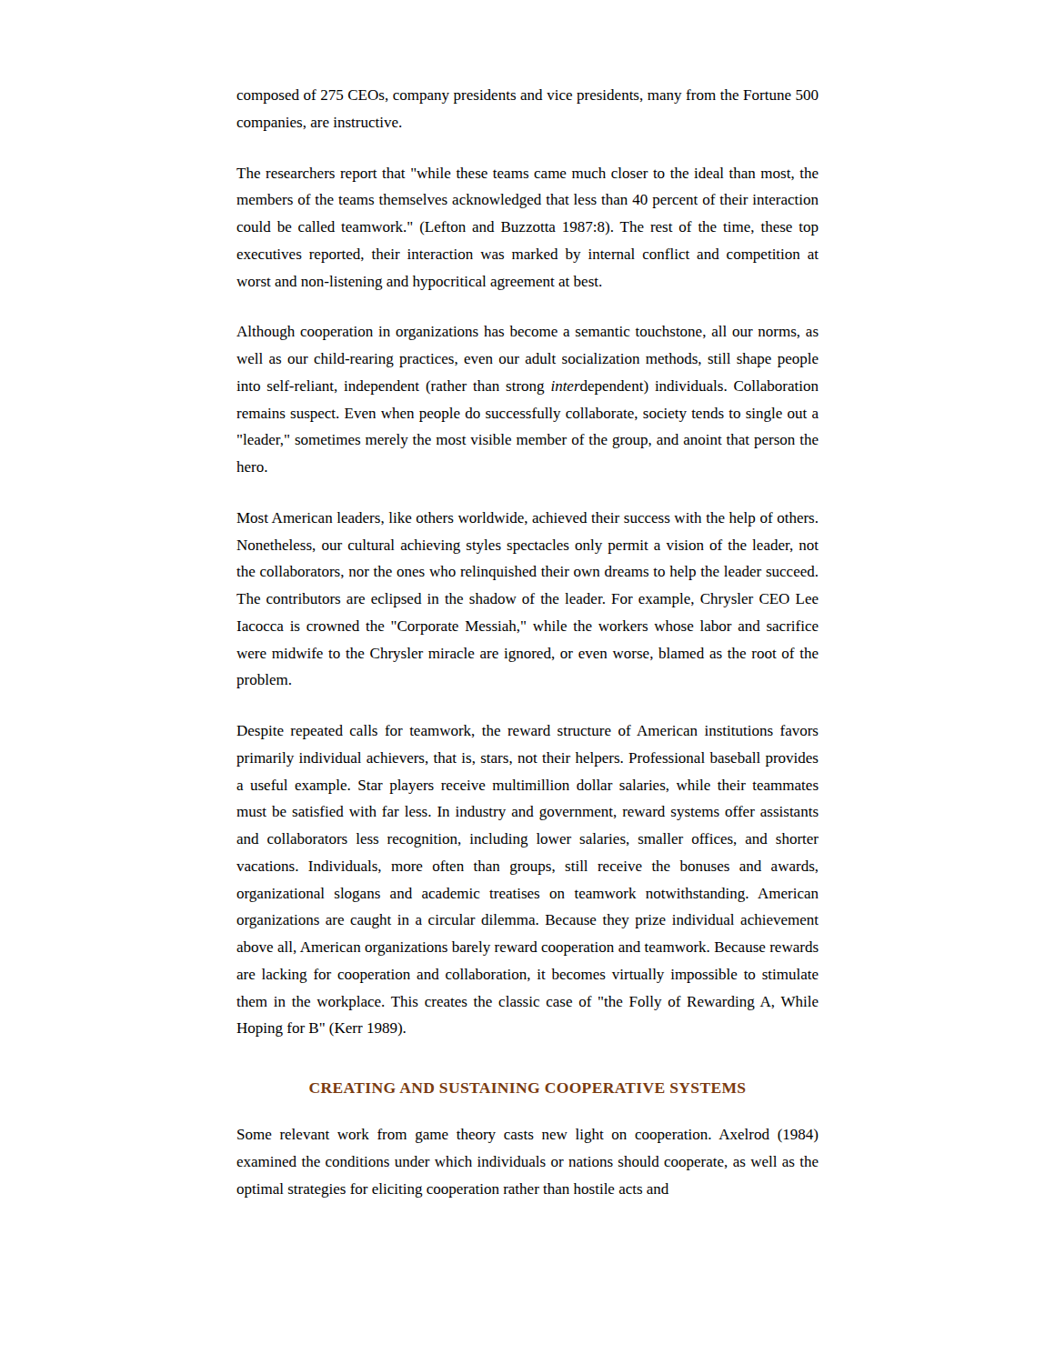composed of 275 CEOs, company presidents and vice presidents, many from the Fortune 500 companies, are instructive.
The researchers report that "while these teams came much closer to the ideal than most, the members of the teams themselves acknowledged that less than 40 percent of their interaction could be called teamwork." (Lefton and Buzzotta 1987:8). The rest of the time, these top executives reported, their interaction was marked by internal conflict and competition at worst and non-listening and hypocritical agreement at best.
Although cooperation in organizations has become a semantic touchstone, all our norms, as well as our child-rearing practices, even our adult socialization methods, still shape people into self-reliant, independent (rather than strong interdependent) individuals. Collaboration remains suspect. Even when people do successfully collaborate, society tends to single out a "leader," sometimes merely the most visible member of the group, and anoint that person the hero.
Most American leaders, like others worldwide, achieved their success with the help of others. Nonetheless, our cultural achieving styles spectacles only permit a vision of the leader, not the collaborators, nor the ones who relinquished their own dreams to help the leader succeed. The contributors are eclipsed in the shadow of the leader. For example, Chrysler CEO Lee Iacocca is crowned the "Corporate Messiah," while the workers whose labor and sacrifice were midwife to the Chrysler miracle are ignored, or even worse, blamed as the root of the problem.
Despite repeated calls for teamwork, the reward structure of American institutions favors primarily individual achievers, that is, stars, not their helpers. Professional baseball provides a useful example. Star players receive multimillion dollar salaries, while their teammates must be satisfied with far less. In industry and government, reward systems offer assistants and collaborators less recognition, including lower salaries, smaller offices, and shorter vacations. Individuals, more often than groups, still receive the bonuses and awards, organizational slogans and academic treatises on teamwork notwithstanding. American organizations are caught in a circular dilemma. Because they prize individual achievement above all, American organizations barely reward cooperation and teamwork. Because rewards are lacking for cooperation and collaboration, it becomes virtually impossible to stimulate them in the workplace. This creates the classic case of "the Folly of Rewarding A, While Hoping for B" (Kerr 1989).
CREATING AND SUSTAINING COOPERATIVE SYSTEMS
Some relevant work from game theory casts new light on cooperation. Axelrod (1984) examined the conditions under which individuals or nations should cooperate, as well as the optimal strategies for eliciting cooperation rather than hostile acts and